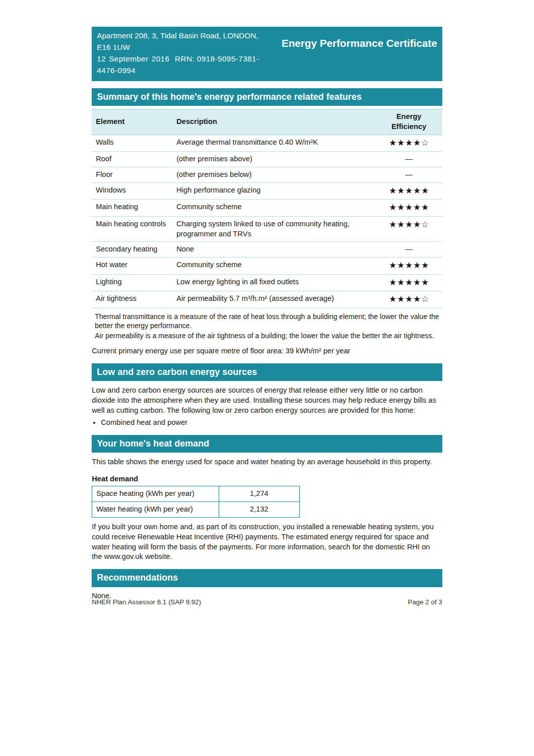Apartment 208, 3, Tidal Basin Road, LONDON, E16 1UW
12 September 2016 RRN: 0918-5095-7381-4476-0994
Energy Performance Certificate
Summary of this home's energy performance related features
| Element | Description | Energy Efficiency |
| --- | --- | --- |
| Walls | Average thermal transmittance 0.40 W/m²K | ★★★★☆ |
| Roof | (other premises above) | — |
| Floor | (other premises below) | — |
| Windows | High performance glazing | ★★★★★ |
| Main heating | Community scheme | ★★★★★ |
| Main heating controls | Charging system linked to use of community heating, programmer and TRVs | ★★★★☆ |
| Secondary heating | None | — |
| Hot water | Community scheme | ★★★★★ |
| Lighting | Low energy lighting in all fixed outlets | ★★★★★ |
| Air tightness | Air permeability 5.7 m³/h.m² (assessed average) | ★★★★☆ |
Thermal transmittance is a measure of the rate of heat loss through a building element; the lower the value the better the energy performance.
Air permeability is a measure of the air tightness of a building; the lower the value the better the air tightness.
Current primary energy use per square metre of floor area: 39 kWh/m² per year
Low and zero carbon energy sources
Low and zero carbon energy sources are sources of energy that release either very little or no carbon dioxide into the atmosphere when they are used. Installing these sources may help reduce energy bills as well as cutting carbon. The following low or zero carbon energy sources are provided for this home:
Combined heat and power
Your home's heat demand
This table shows the energy used for space and water heating by an average household in this property.
Heat demand
| Space heating (kWh per year) | 1,274 |
| Water heating (kWh per year) | 2,132 |
If you built your own home and, as part of its construction, you installed a renewable heating system, you could receive Renewable Heat Incentive (RHI) payments. The estimated energy required for space and water heating will form the basis of the payments. For more information, search for the domestic RHI on the www.gov.uk website.
Recommendations
None.
NHER Plan Assessor 6.1 (SAP 9.92)
Page 2 of 3